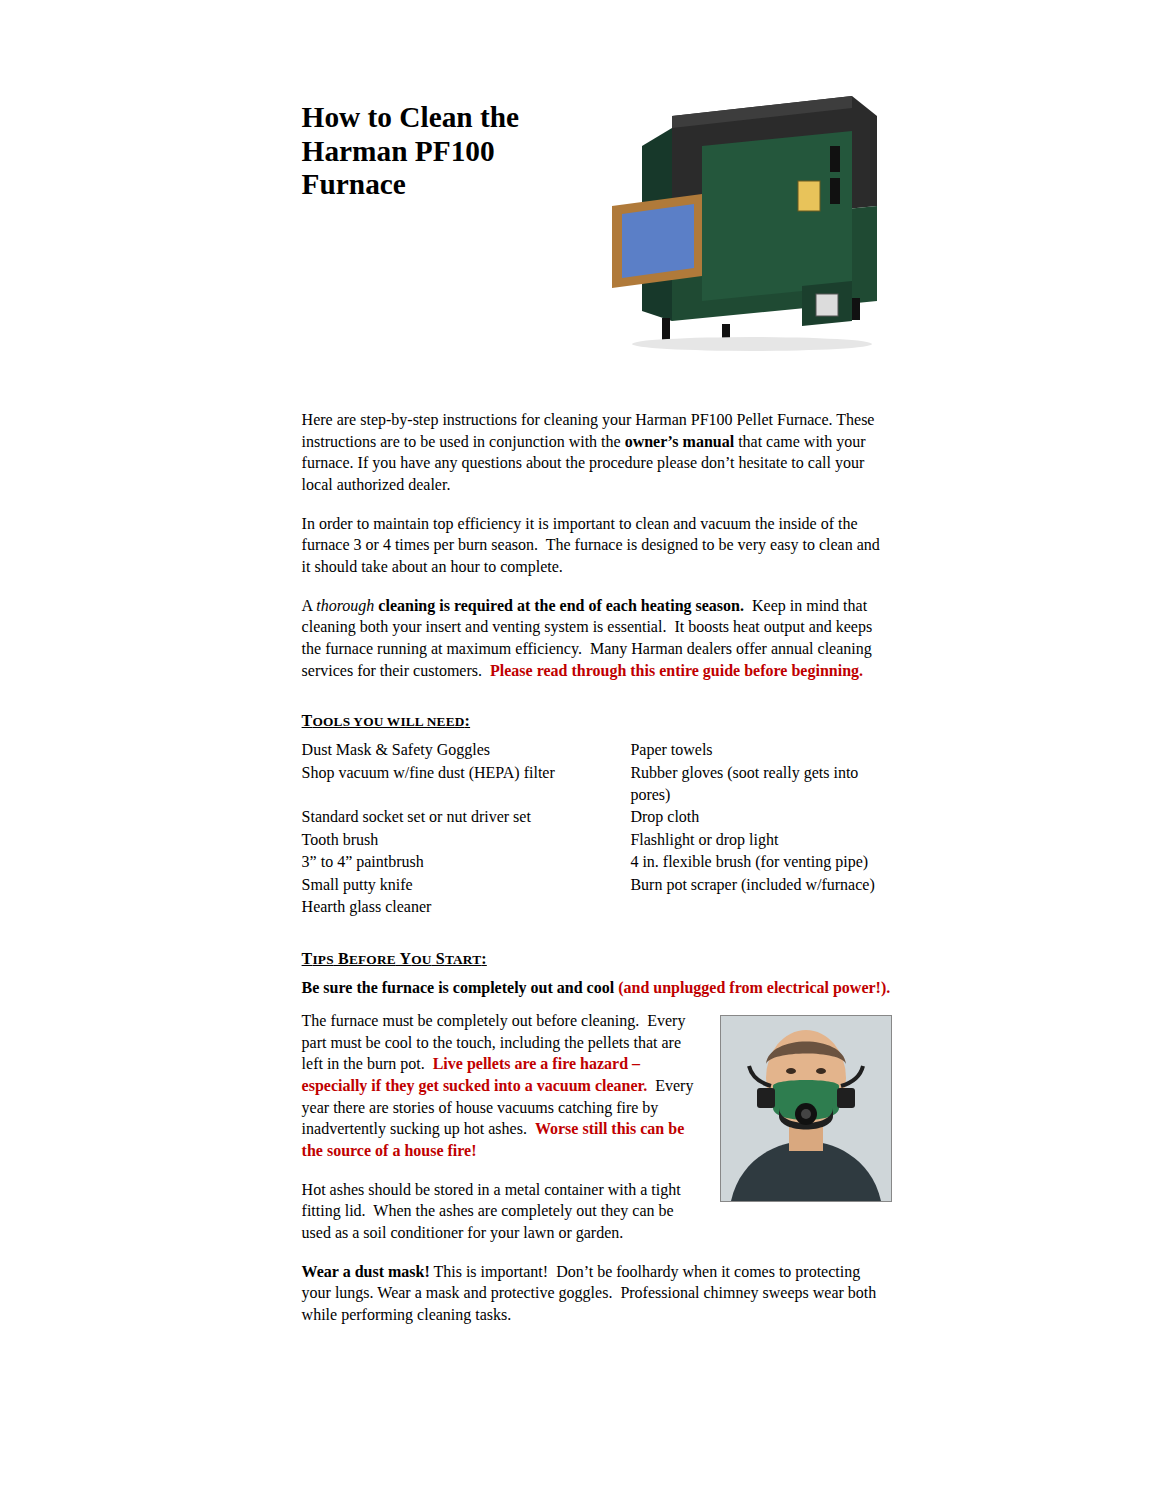How to Clean the Harman PF100 Furnace
Here are step-by-step instructions for cleaning your Harman PF100 Pellet Furnace. These instructions are to be used in conjunction with the owner’s manual that came with your furnace. If you have any questions about the procedure please don’t hesitate to call your local authorized dealer.
In order to maintain top efficiency it is important to clean and vacuum the inside of the furnace 3 or 4 times per burn season. The furnace is designed to be very easy to clean and it should take about an hour to complete.
A thorough cleaning is required at the end of each heating season. Keep in mind that cleaning both your insert and venting system is essential. It boosts heat output and keeps the furnace running at maximum efficiency. Many Harman dealers offer annual cleaning services for their customers. Please read through this entire guide before beginning.
TOOLS YOU WILL NEED:
| Dust Mask & Safety Goggles | Paper towels |
| Shop vacuum w/fine dust (HEPA) filter | Rubber gloves (soot really gets into pores) |
| Standard socket set or nut driver set | Drop cloth |
| Tooth brush | Flashlight or drop light |
| 3” to 4” paintbrush | 4 in. flexible brush (for venting pipe) |
| Small putty knife | Burn pot scraper (included w/furnace) |
| Hearth glass cleaner | |
TIPS BEFORE YOU START:
Be sure the furnace is completely out and cool (and unplugged from electrical power!).
The furnace must be completely out before cleaning. Every part must be cool to the touch, including the pellets that are left in the burn pot. Live pellets are a fire hazard – especially if they get sucked into a vacuum cleaner. Every year there are stories of house vacuums catching fire by inadvertently sucking up hot ashes. Worse still this can be the source of a house fire!
Hot ashes should be stored in a metal container with a tight fitting lid. When the ashes are completely out they can be used as a soil conditioner for your lawn or garden.
Wear a dust mask! This is important! Don’t be foolhardy when it comes to protecting your lungs. Wear a mask and protective goggles. Professional chimney sweeps wear both while performing cleaning tasks.